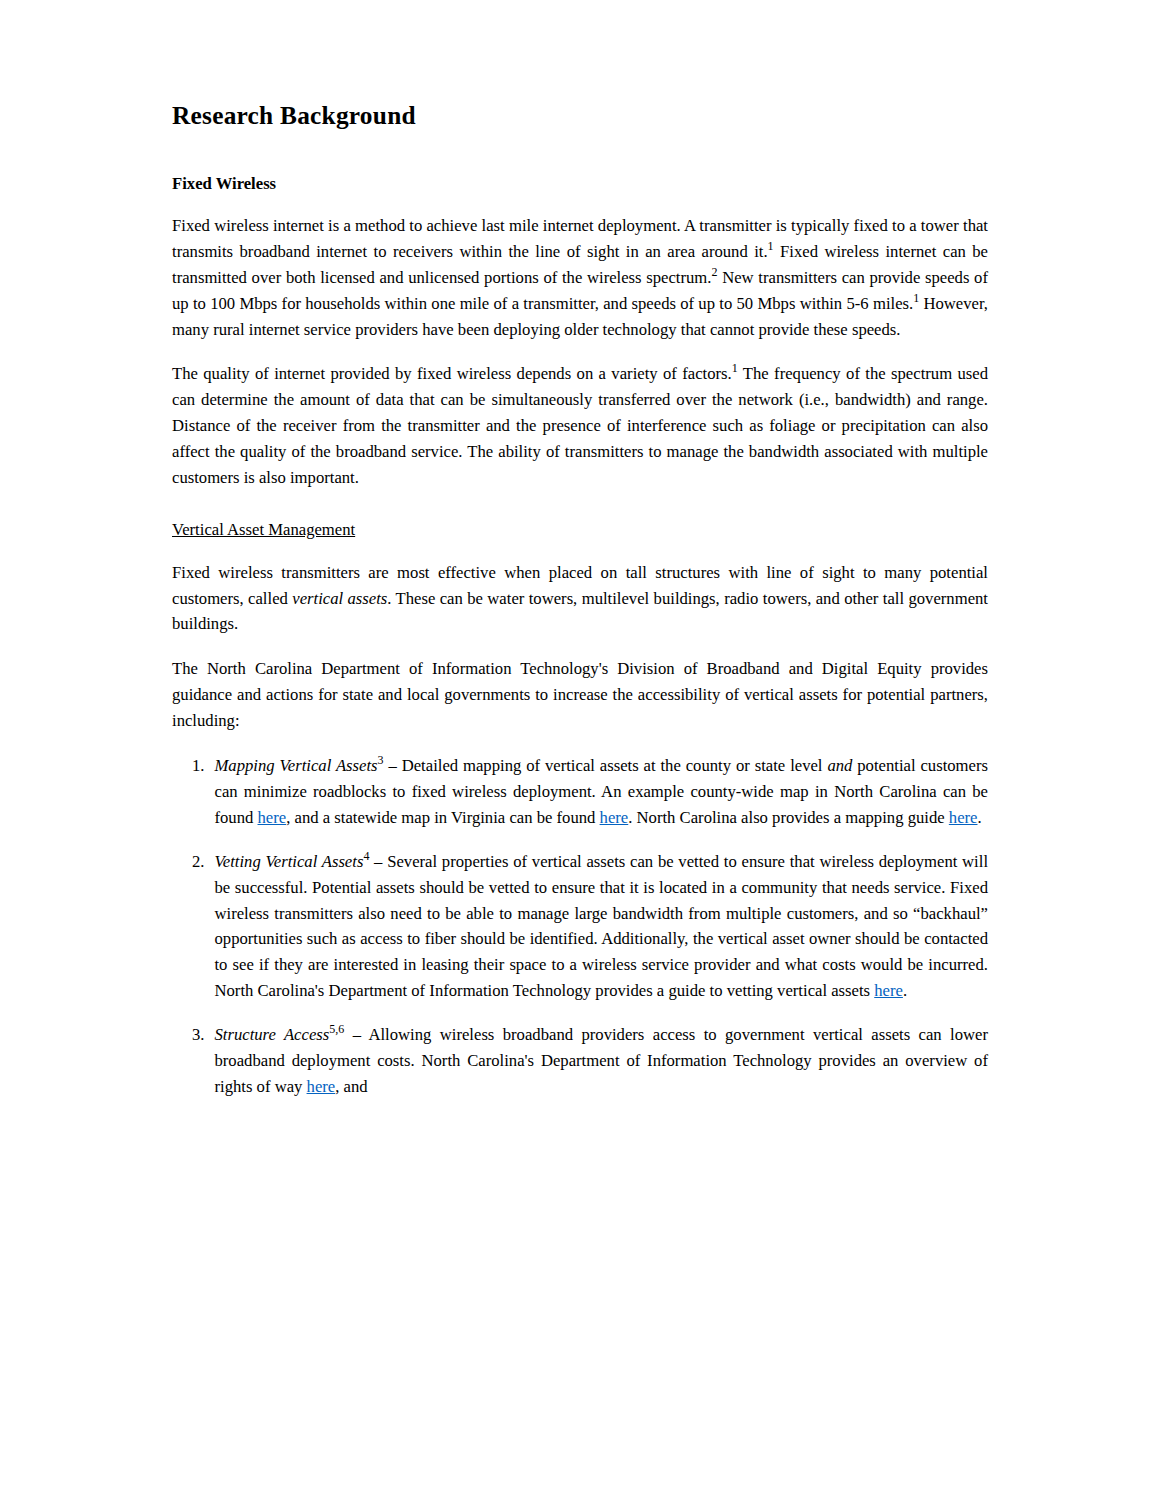Research Background
Fixed Wireless
Fixed wireless internet is a method to achieve last mile internet deployment. A transmitter is typically fixed to a tower that transmits broadband internet to receivers within the line of sight in an area around it.1 Fixed wireless internet can be transmitted over both licensed and unlicensed portions of the wireless spectrum.2 New transmitters can provide speeds of up to 100 Mbps for households within one mile of a transmitter, and speeds of up to 50 Mbps within 5-6 miles.1 However, many rural internet service providers have been deploying older technology that cannot provide these speeds.
The quality of internet provided by fixed wireless depends on a variety of factors.1 The frequency of the spectrum used can determine the amount of data that can be simultaneously transferred over the network (i.e., bandwidth) and range. Distance of the receiver from the transmitter and the presence of interference such as foliage or precipitation can also affect the quality of the broadband service. The ability of transmitters to manage the bandwidth associated with multiple customers is also important.
Vertical Asset Management
Fixed wireless transmitters are most effective when placed on tall structures with line of sight to many potential customers, called vertical assets. These can be water towers, multilevel buildings, radio towers, and other tall government buildings.
The North Carolina Department of Information Technology's Division of Broadband and Digital Equity provides guidance and actions for state and local governments to increase the accessibility of vertical assets for potential partners, including:
Mapping Vertical Assets3 – Detailed mapping of vertical assets at the county or state level and potential customers can minimize roadblocks to fixed wireless deployment. An example county-wide map in North Carolina can be found here, and a statewide map in Virginia can be found here. North Carolina also provides a mapping guide here.
Vetting Vertical Assets4 – Several properties of vertical assets can be vetted to ensure that wireless deployment will be successful. Potential assets should be vetted to ensure that it is located in a community that needs service. Fixed wireless transmitters also need to be able to manage large bandwidth from multiple customers, and so “backhaul” opportunities such as access to fiber should be identified. Additionally, the vertical asset owner should be contacted to see if they are interested in leasing their space to a wireless service provider and what costs would be incurred. North Carolina's Department of Information Technology provides a guide to vetting vertical assets here.
Structure Access5,6 – Allowing wireless broadband providers access to government vertical assets can lower broadband deployment costs. North Carolina's Department of Information Technology provides an overview of rights of way here, and